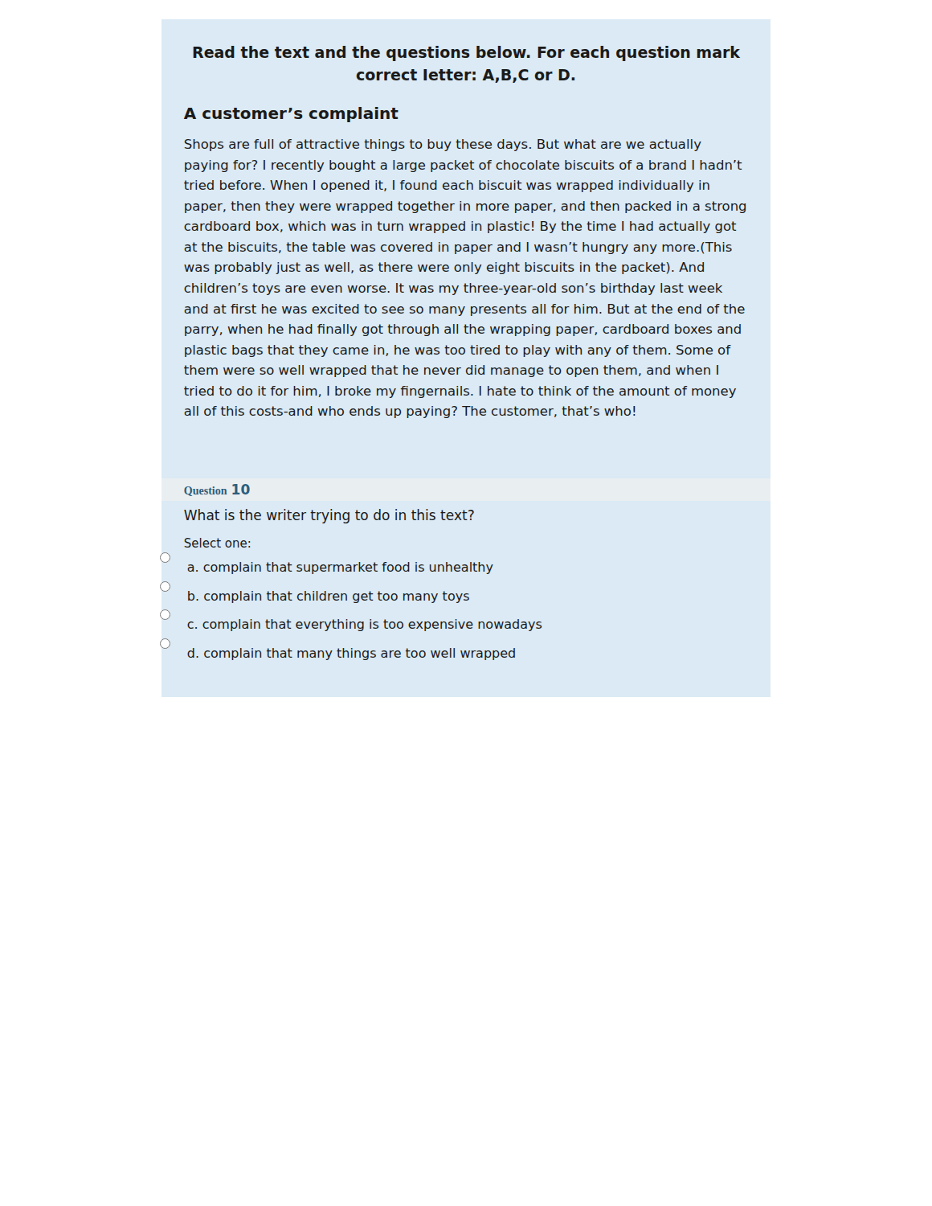Read the text and the questions below. For each question mark correct Ietter: A,B,C or D.
A customer’s complaint
Shops are full of attractive things to buy these days. But what are we actually paying for? I recently bought a large packet of chocolate biscuits of a brand I hadn’t tried before. When I opened it, I found each biscuit was wrapped individually in paper, then they were wrapped together in more paper, and then packed in a strong cardboard box, which was in turn wrapped in plastic! By the time I had actually got at the biscuits, the table was covered in paper and I wasn’t hungry any more.(This was probably just as well, as there were only eight biscuits in the packet). And children’s toys are even worse. It was my three-year-old son’s birthday last week and at first he was excited to see so many presents all for him. But at the end of the parry, when he had finally got through all the wrapping paper, cardboard boxes and plastic bags that they came in, he was too tired to play with any of them. Some of them were so well wrapped that he never did manage to open them, and when I tried to do it for him, I broke my fingernails. I hate to think of the amount of money all of this costs-and who ends up paying? The customer, that’s who!
Question 10
What is the writer trying to do in this text?
Select one:
a. complain that supermarket food is unhealthy
b. complain that children get too many toys
c. complain that everything is too expensive nowadays
d. complain that many things are too well wrapped